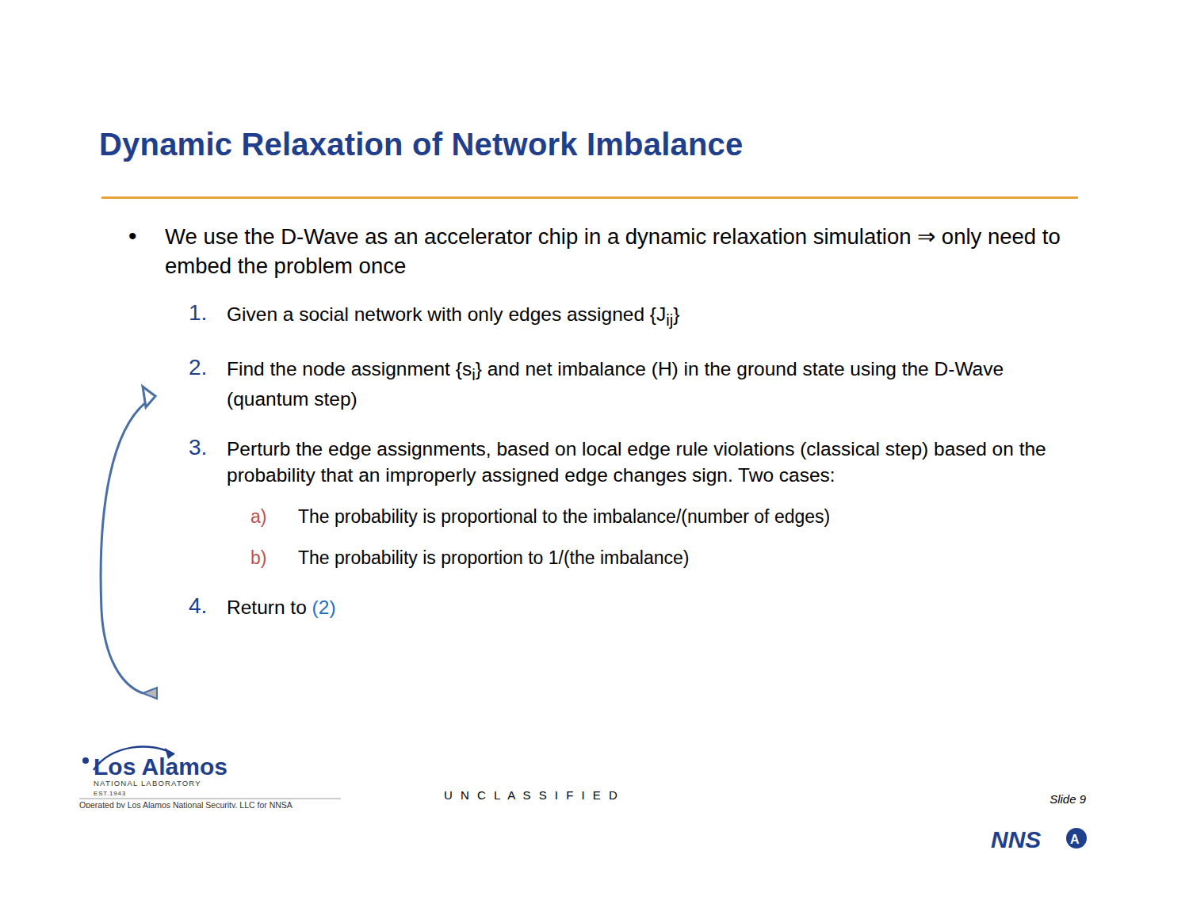Dynamic Relaxation of Network Imbalance
We use the D-Wave as an accelerator chip in a dynamic relaxation simulation ⇒ only need to embed the problem once
Given a social network with only edges assigned {Jij}
Find the node assignment {si} and net imbalance (H) in the ground state using the D-Wave (quantum step)
Perturb the edge assignments, based on local edge rule violations (classical step) based on the probability that an improperly assigned edge changes sign. Two cases:
The probability is proportional to the imbalance/(number of edges)
The probability is proportion to 1/(the imbalance)
Return to (2)
Los Alamos NATIONAL LABORATORY EST.1943 Operated by Los Alamos National Security, LLC for NNSA
U N C L A S S I F I E D
Slide 9
NNS A